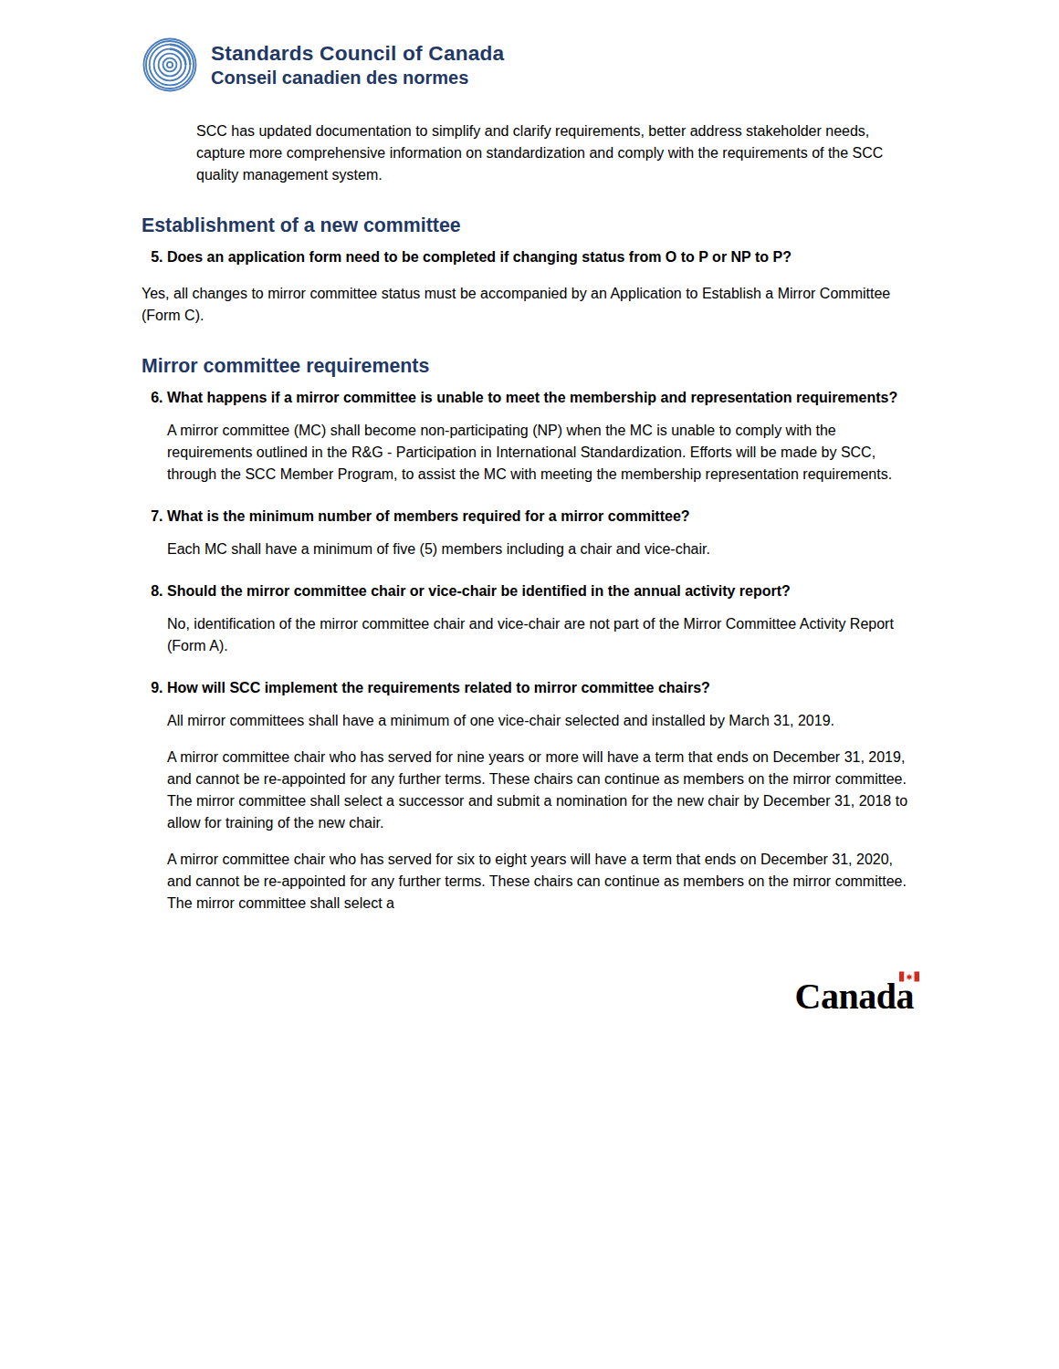Standards Council of Canada
Conseil canadien des normes
SCC has updated documentation to simplify and clarify requirements, better address stakeholder needs, capture more comprehensive information on standardization and comply with the requirements of the SCC quality management system.
Establishment of a new committee
Does an application form need to be completed if changing status from O to P or NP to P?
Yes, all changes to mirror committee status must be accompanied by an Application to Establish a Mirror Committee (Form C).
Mirror committee requirements
What happens if a mirror committee is unable to meet the membership and representation requirements?
A mirror committee (MC) shall become non-participating (NP) when the MC is unable to comply with the requirements outlined in the R&G - Participation in International Standardization. Efforts will be made by SCC, through the SCC Member Program, to assist the MC with meeting the membership representation requirements.
What is the minimum number of members required for a mirror committee?
Each MC shall have a minimum of five (5) members including a chair and vice-chair.
Should the mirror committee chair or vice-chair be identified in the annual activity report?
No, identification of the mirror committee chair and vice-chair are not part of the Mirror Committee Activity Report (Form A).
How will SCC implement the requirements related to mirror committee chairs?
All mirror committees shall have a minimum of one vice-chair selected and installed by March 31, 2019.
A mirror committee chair who has served for nine years or more will have a term that ends on December 31, 2019, and cannot be re-appointed for any further terms. These chairs can continue as members on the mirror committee. The mirror committee shall select a successor and submit a nomination for the new chair by December 31, 2018 to allow for training of the new chair.
A mirror committee chair who has served for six to eight years will have a term that ends on December 31, 2020, and cannot be re-appointed for any further terms. These chairs can continue as members on the mirror committee. The mirror committee shall select a
Canada